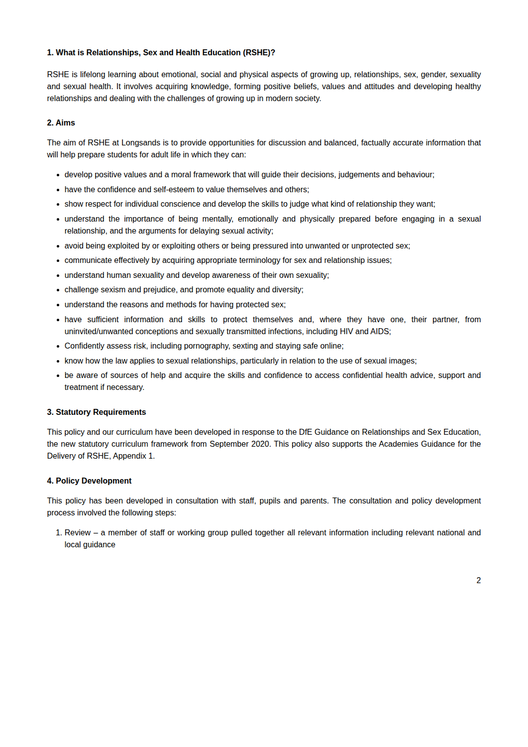1. What is Relationships, Sex and Health Education (RSHE)?
RSHE is lifelong learning about emotional, social and physical aspects of growing up, relationships, sex, gender, sexuality and sexual health. It involves acquiring knowledge, forming positive beliefs, values and attitudes and developing healthy relationships and dealing with the challenges of growing up in modern society.
2. Aims
The aim of RSHE at Longsands is to provide opportunities for discussion and balanced, factually accurate information that will help prepare students for adult life in which they can:
develop positive values and a moral framework that will guide their decisions, judgements and behaviour;
have the confidence and self-esteem to value themselves and others;
show respect for individual conscience and develop the skills to judge what kind of relationship they want;
understand the importance of being mentally, emotionally and physically prepared before engaging in a sexual relationship, and the arguments for delaying sexual activity;
avoid being exploited by or exploiting others or being pressured into unwanted or unprotected sex;
communicate effectively by acquiring appropriate terminology for sex and relationship issues;
understand human sexuality and develop awareness of their own sexuality;
challenge sexism and prejudice, and promote equality and diversity;
understand the reasons and methods for having protected sex;
have sufficient information and skills to protect themselves and, where they have one, their partner, from uninvited/unwanted conceptions and sexually transmitted infections, including HIV and AIDS;
Confidently assess risk, including pornography, sexting and staying safe online;
know how the law applies to sexual relationships, particularly in relation to the use of sexual images;
be aware of sources of help and acquire the skills and confidence to access confidential health advice, support and treatment if necessary.
3. Statutory Requirements
This policy and our curriculum have been developed in response to the DfE Guidance on Relationships and Sex Education, the new statutory curriculum framework from September 2020. This policy also supports the Academies Guidance for the Delivery of RSHE, Appendix 1.
4. Policy Development
This policy has been developed in consultation with staff, pupils and parents. The consultation and policy development process involved the following steps:
Review – a member of staff or working group pulled together all relevant information including relevant national and local guidance
2